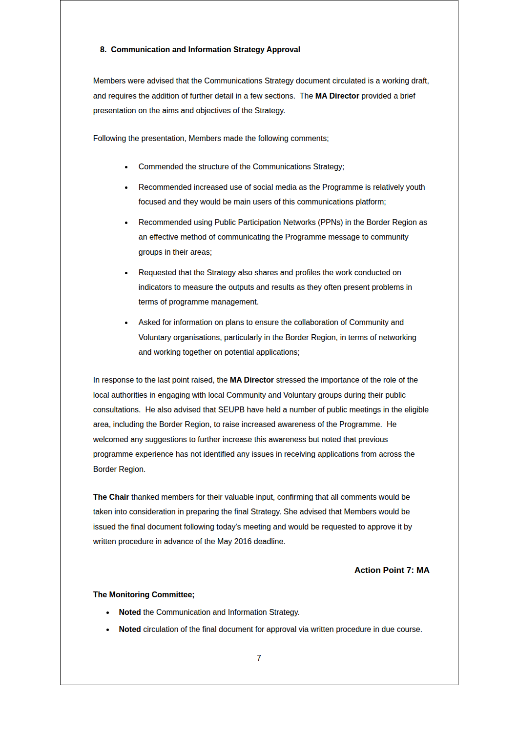8. Communication and Information Strategy Approval
Members were advised that the Communications Strategy document circulated is a working draft, and requires the addition of further detail in a few sections. The MA Director provided a brief presentation on the aims and objectives of the Strategy.
Following the presentation, Members made the following comments;
Commended the structure of the Communications Strategy;
Recommended increased use of social media as the Programme is relatively youth focused and they would be main users of this communications platform;
Recommended using Public Participation Networks (PPNs) in the Border Region as an effective method of communicating the Programme message to community groups in their areas;
Requested that the Strategy also shares and profiles the work conducted on indicators to measure the outputs and results as they often present problems in terms of programme management.
Asked for information on plans to ensure the collaboration of Community and Voluntary organisations, particularly in the Border Region, in terms of networking and working together on potential applications;
In response to the last point raised, the MA Director stressed the importance of the role of the local authorities in engaging with local Community and Voluntary groups during their public consultations. He also advised that SEUPB have held a number of public meetings in the eligible area, including the Border Region, to raise increased awareness of the Programme. He welcomed any suggestions to further increase this awareness but noted that previous programme experience has not identified any issues in receiving applications from across the Border Region.
The Chair thanked members for their valuable input, confirming that all comments would be taken into consideration in preparing the final Strategy. She advised that Members would be issued the final document following today's meeting and would be requested to approve it by written procedure in advance of the May 2016 deadline.
Action Point 7: MA
The Monitoring Committee;
Noted the Communication and Information Strategy.
Noted circulation of the final document for approval via written procedure in due course.
7